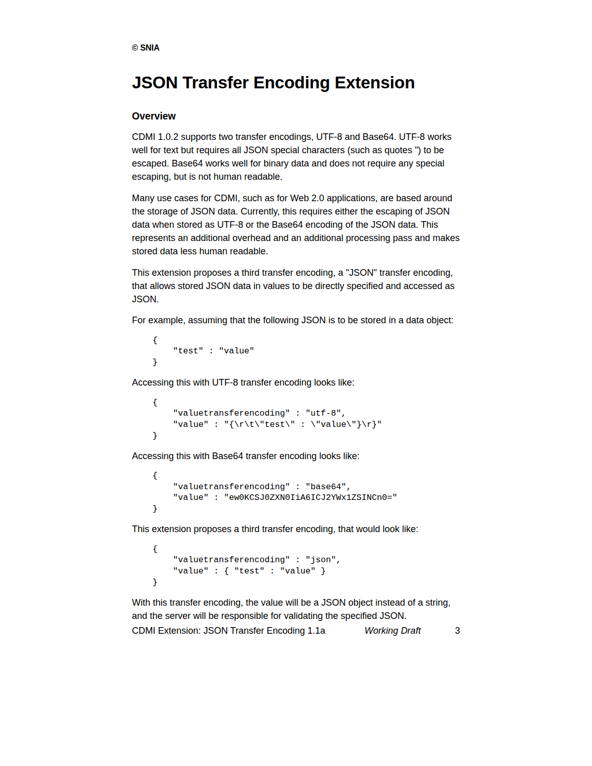© SNIA
JSON Transfer Encoding Extension
Overview
CDMI 1.0.2 supports two transfer encodings, UTF-8 and Base64. UTF-8 works well for text but requires all JSON special characters (such as quotes ") to be escaped. Base64 works well for binary data and does not require any special escaping, but is not human readable.
Many use cases for CDMI, such as for Web 2.0 applications, are based around the storage of JSON data. Currently, this requires either the escaping of JSON data when stored as UTF-8 or the Base64 encoding of the JSON data. This represents an additional overhead and an additional processing pass and makes stored data less human readable.
This extension proposes a third transfer encoding, a "JSON" transfer encoding, that allows stored JSON data in values to be directly specified and accessed as JSON.
For example, assuming that the following JSON is to be stored in a data object:
{
    "test" : "value"
}
Accessing this with UTF-8 transfer encoding looks like:
{
    "valuetransferencoding" : "utf-8",
    "value" : "{\r\t\"test\" : \"value\"}\r}"
}
Accessing this with Base64 transfer encoding looks like:
{
    "valuetransferencoding" : "base64",
    "value" : "ew0KCSJ0ZXN0IiA6ICJ2YWx1ZSINCn0="
}
This extension proposes a third transfer encoding, that would look like:
{
    "valuetransferencoding" : "json",
    "value" : { "test" : "value" }
}
With this transfer encoding, the value will be a JSON object instead of a string, and the server will be responsible for validating the specified JSON.
CDMI Extension: JSON Transfer Encoding 1.1a
Working Draft
3